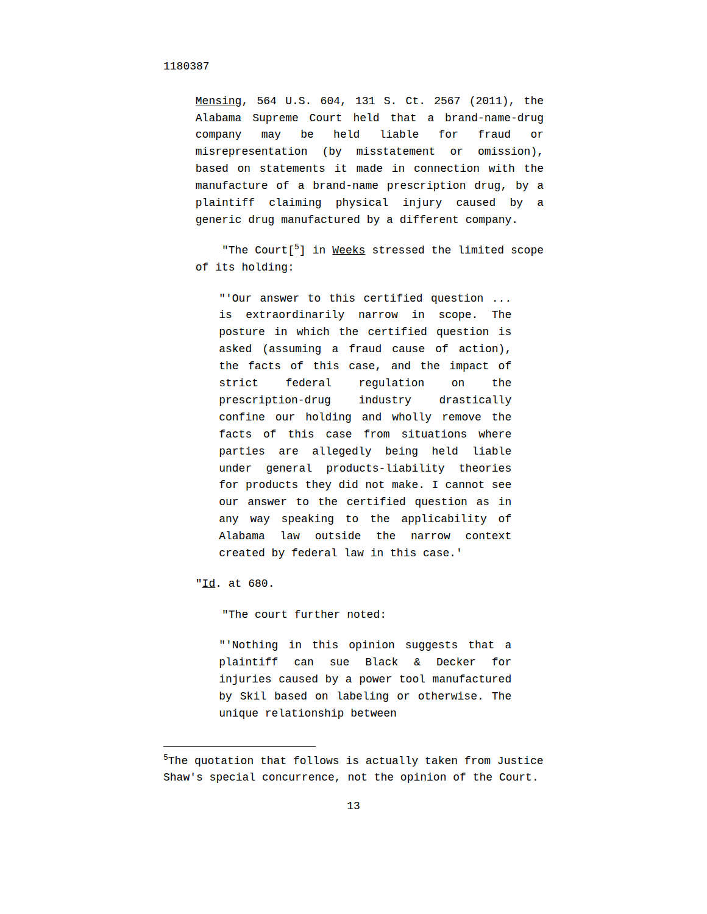1180387
Mensing, 564 U.S. 604, 131 S. Ct. 2567 (2011), the Alabama Supreme Court held that a brand-name-drug company may be held liable for fraud or misrepresentation (by misstatement or omission), based on statements it made in connection with the manufacture of a brand-name prescription drug, by a plaintiff claiming physical injury caused by a generic drug manufactured by a different company.
"The Court[5] in Weeks stressed the limited scope of its holding:
"'Our answer to this certified question ... is extraordinarily narrow in scope. The posture in which the certified question is asked (assuming a fraud cause of action), the facts of this case, and the impact of strict federal regulation on the prescription-drug industry drastically confine our holding and wholly remove the facts of this case from situations where parties are allegedly being held liable under general products-liability theories for products they did not make. I cannot see our answer to the certified question as in any way speaking to the applicability of Alabama law outside the narrow context created by federal law in this case.'
"Id. at 680.
"The court further noted:
"'Nothing in this opinion suggests that a plaintiff can sue Black & Decker for injuries caused by a power tool manufactured by Skil based on labeling or otherwise. The unique relationship between
5The quotation that follows is actually taken from Justice Shaw's special concurrence, not the opinion of the Court.
13